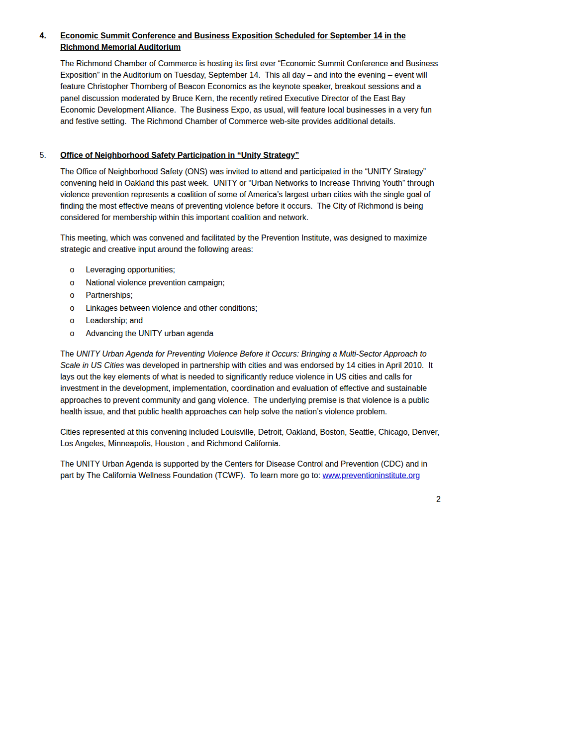4.
Economic Summit Conference and Business Exposition Scheduled for September 14 in the Richmond Memorial Auditorium
The Richmond Chamber of Commerce is hosting its first ever “Economic Summit Conference and Business Exposition” in the Auditorium on Tuesday, September 14. This all day – and into the evening – event will feature Christopher Thornberg of Beacon Economics as the keynote speaker, breakout sessions and a panel discussion moderated by Bruce Kern, the recently retired Executive Director of the East Bay Economic Development Alliance. The Business Expo, as usual, will feature local businesses in a very fun and festive setting. The Richmond Chamber of Commerce web-site provides additional details.
5.
Office of Neighborhood Safety Participation in “Unity Strategy”
The Office of Neighborhood Safety (ONS) was invited to attend and participated in the “UNITY Strategy” convening held in Oakland this past week. UNITY or “Urban Networks to Increase Thriving Youth” through violence prevention represents a coalition of some of America’s largest urban cities with the single goal of finding the most effective means of preventing violence before it occurs. The City of Richmond is being considered for membership within this important coalition and network.
This meeting, which was convened and facilitated by the Prevention Institute, was designed to maximize strategic and creative input around the following areas:
Leveraging opportunities;
National violence prevention campaign;
Partnerships;
Linkages between violence and other conditions;
Leadership; and
Advancing the UNITY urban agenda
The UNITY Urban Agenda for Preventing Violence Before it Occurs: Bringing a Multi-Sector Approach to Scale in US Cities was developed in partnership with cities and was endorsed by 14 cities in April 2010. It lays out the key elements of what is needed to significantly reduce violence in US cities and calls for investment in the development, implementation, coordination and evaluation of effective and sustainable approaches to prevent community and gang violence. The underlying premise is that violence is a public health issue, and that public health approaches can help solve the nation’s violence problem.
Cities represented at this convening included Louisville, Detroit, Oakland, Boston, Seattle, Chicago, Denver, Los Angeles, Minneapolis, Houston , and Richmond California.
The UNITY Urban Agenda is supported by the Centers for Disease Control and Prevention (CDC) and in part by The California Wellness Foundation (TCWF). To learn more go to: www.preventioninstitute.org
2